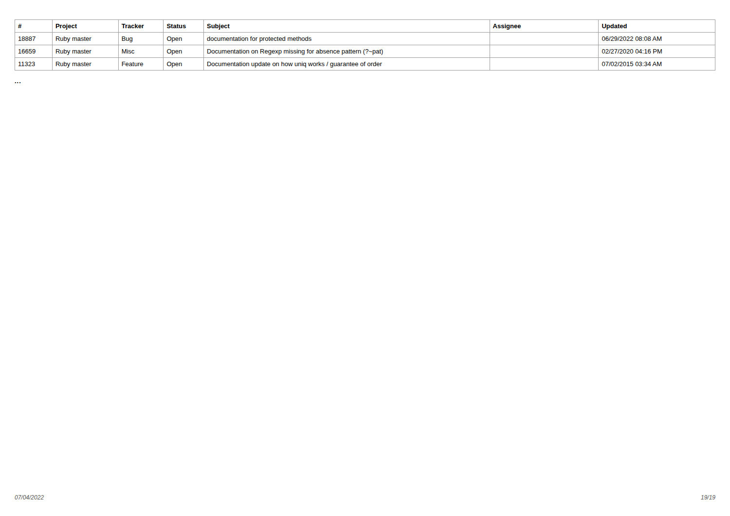| # | Project | Tracker | Status | Subject | Assignee | Updated |
| --- | --- | --- | --- | --- | --- | --- |
| 18887 | Ruby master | Bug | Open | documentation for protected methods | | 06/29/2022 08:08 AM |
| 16659 | Ruby master | Misc | Open | Documentation on Regexp missing for absence pattern (?~pat) | | 02/27/2020 04:16 PM |
| 11323 | Ruby master | Feature | Open | Documentation update on how uniq works / guarantee of order | | 07/02/2015 03:34 AM |
...
07/04/2022 19/19